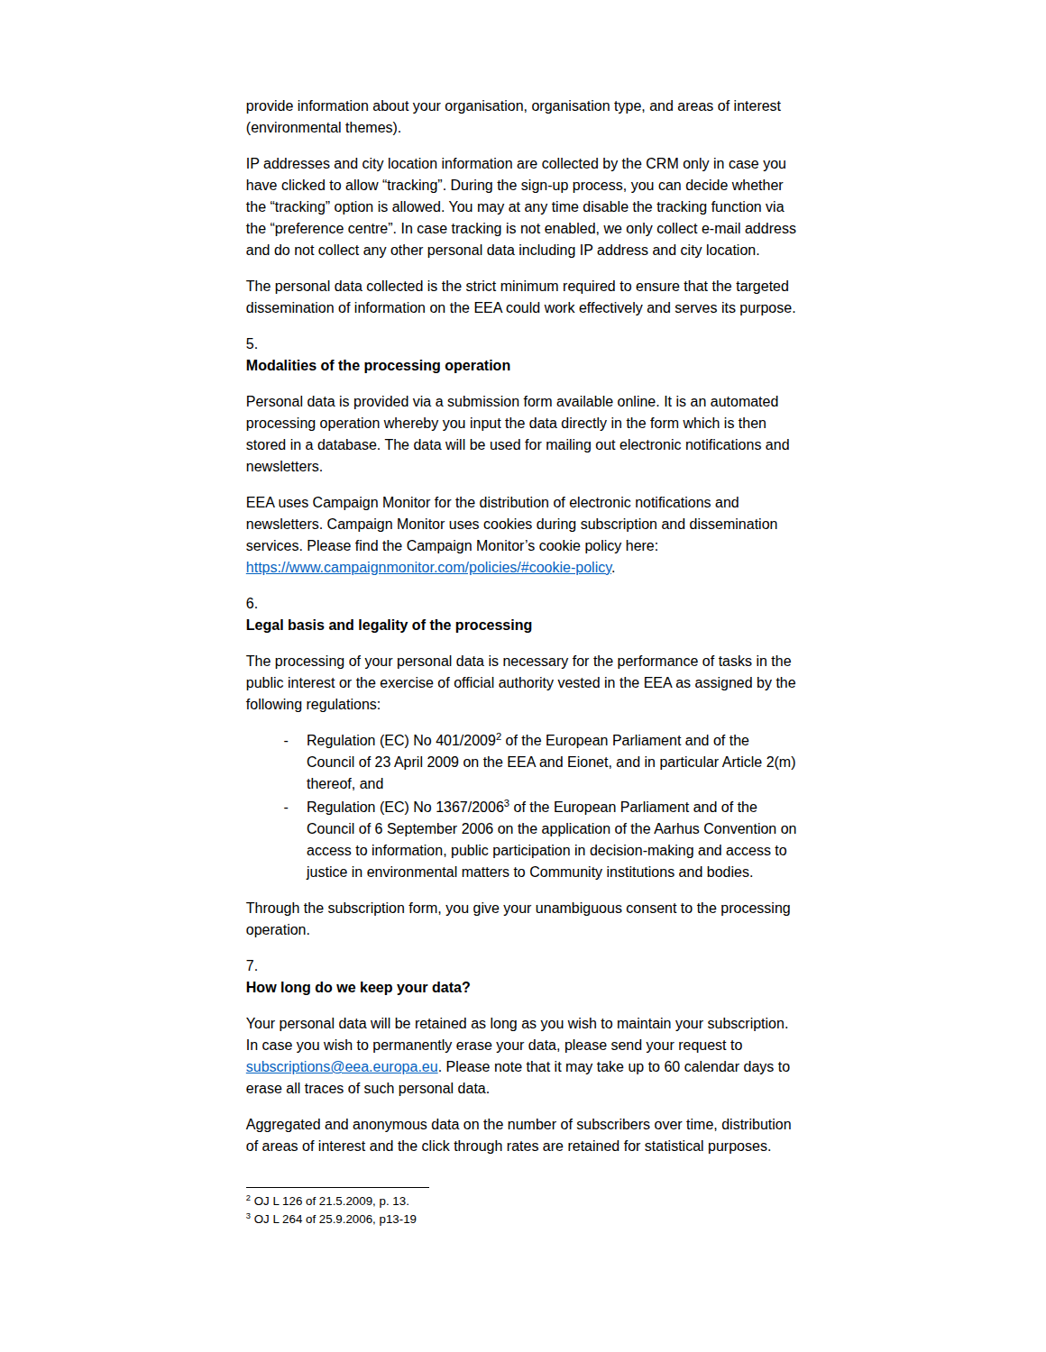provide information about your organisation, organisation type, and areas of interest (environmental themes).
IP addresses and city location information are collected by the CRM only in case you have clicked to allow “tracking”. During the sign-up process, you can decide whether the “tracking” option is allowed. You may at any time disable the tracking function via the “preference centre”. In case tracking is not enabled, we only collect e-mail address and do not collect any other personal data including IP address and city location.
The personal data collected is the strict minimum required to ensure that the targeted dissemination of information on the EEA could work effectively and serves its purpose.
5.
Modalities of the processing operation
Personal data is provided via a submission form available online. It is an automated processing operation whereby you input the data directly in the form which is then stored in a database. The data will be used for mailing out electronic notifications and newsletters.
EEA uses Campaign Monitor for the distribution of electronic notifications and newsletters. Campaign Monitor uses cookies during subscription and dissemination services. Please find the Campaign Monitor’s cookie policy here: https://www.campaignmonitor.com/policies/#cookie-policy.
6.
Legal basis and legality of the processing
The processing of your personal data is necessary for the performance of tasks in the public interest or the exercise of official authority vested in the EEA as assigned by the following regulations:
Regulation (EC) No 401/20092 of the European Parliament and of the Council of 23 April 2009 on the EEA and Eionet, and in particular Article 2(m) thereof, and
Regulation (EC) No 1367/20063 of the European Parliament and of the Council of 6 September 2006 on the application of the Aarhus Convention on access to information, public participation in decision-making and access to justice in environmental matters to Community institutions and bodies.
Through the subscription form, you give your unambiguous consent to the processing operation.
7.
How long do we keep your data?
Your personal data will be retained as long as you wish to maintain your subscription. In case you wish to permanently erase your data, please send your request to subscriptions@eea.europa.eu. Please note that it may take up to 60 calendar days to erase all traces of such personal data.
Aggregated and anonymous data on the number of subscribers over time, distribution of areas of interest and the click through rates are retained for statistical purposes.
2 OJ L 126 of 21.5.2009, p. 13.
3 OJ L 264 of 25.9.2006, p13-19